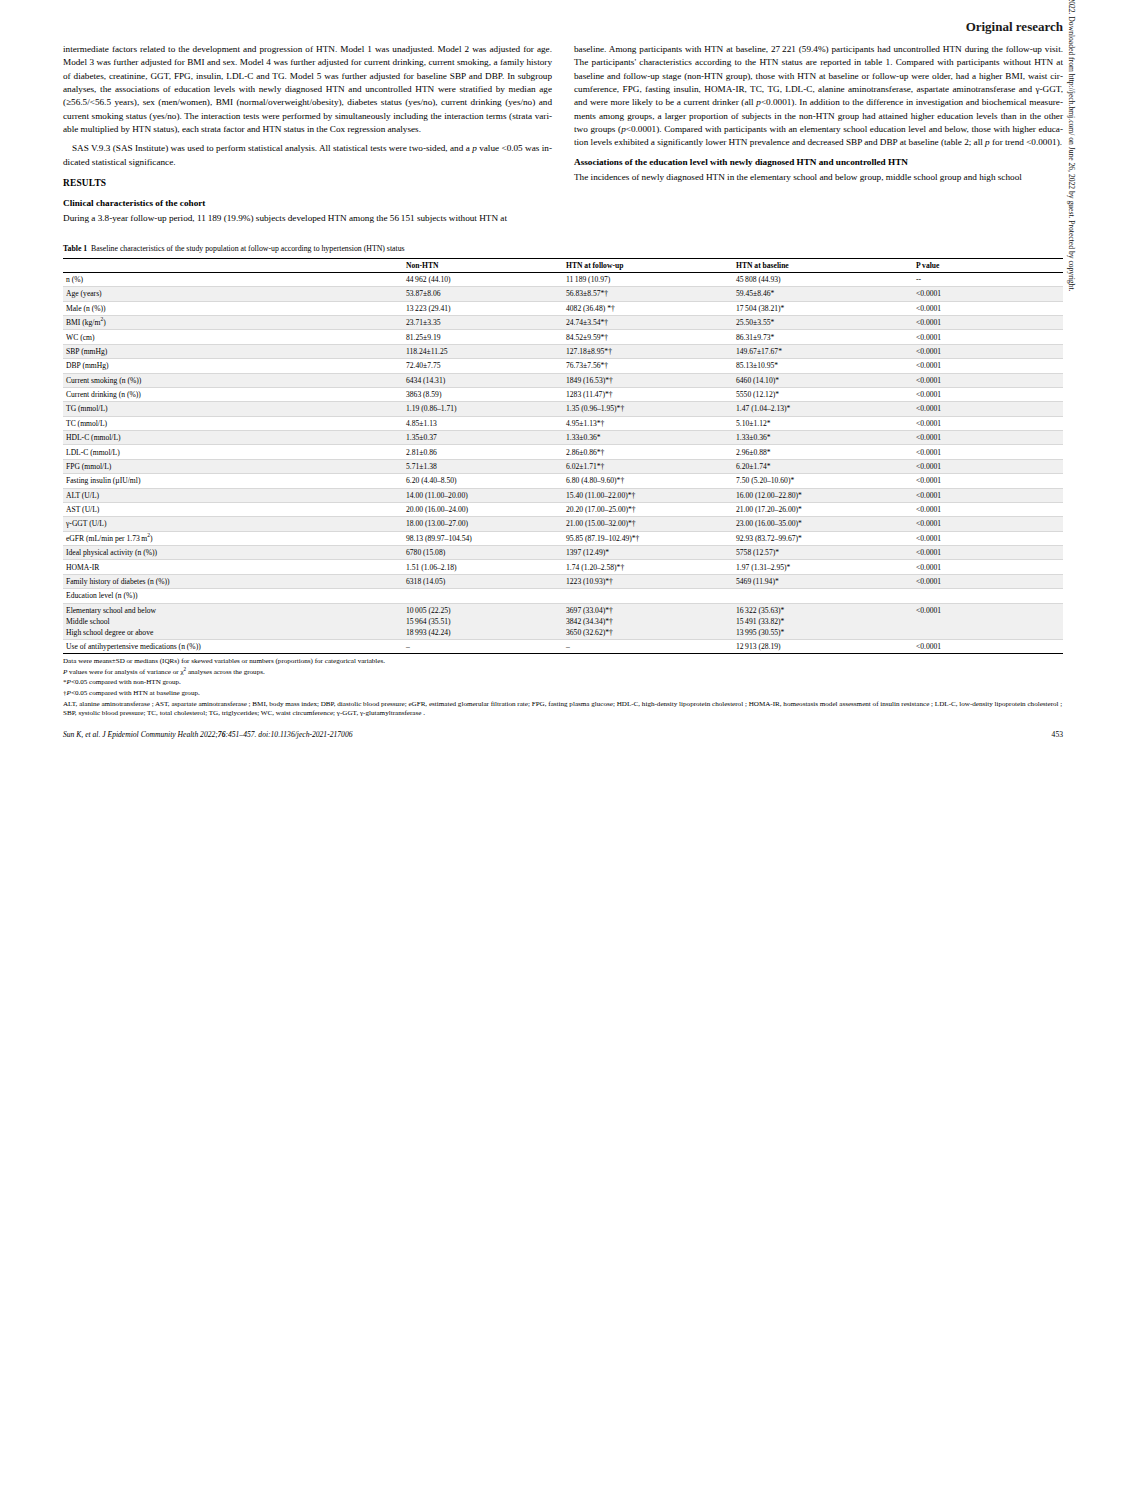J Epidemiol Community Health: first published as 10.1136/jech-2021-217006 on 7 January 2022. Downloaded from http://jech.bmj.com/ on June 26, 2022 by guest. Protected by copyright.
Original research
intermediate factors related to the development and progression of HTN. Model 1 was unadjusted. Model 2 was adjusted for age. Model 3 was further adjusted for BMI and sex. Model 4 was further adjusted for current drinking, current smoking, a family history of diabetes, creatinine, GGT, FPG, insulin, LDL-C and TG. Model 5 was further adjusted for baseline SBP and DBP. In subgroup analyses, the associations of education levels with newly diagnosed HTN and uncontrolled HTN were stratified by median age (≥56.5/<56.5 years), sex (men/women), BMI (normal/overweight/obesity), diabetes status (yes/no), current drinking (yes/no) and current smoking status (yes/no). The interaction tests were performed by simultaneously including the interaction terms (strata variable multiplied by HTN status), each strata factor and HTN status in the Cox regression analyses.
SAS V.9.3 (SAS Institute) was used to perform statistical analysis. All statistical tests were two-sided, and a p value <0.05 was indicated statistical significance.
Results
Clinical characteristics of the cohort
During a 3.8-year follow-up period, 11 189 (19.9%) subjects developed HTN among the 56 151 subjects without HTN at
baseline. Among participants with HTN at baseline, 27 221 (59.4%) participants had uncontrolled HTN during the follow-up visit. The participants' characteristics according to the HTN status are reported in table 1. Compared with participants without HTN at baseline and follow-up stage (non-HTN group), those with HTN at baseline or follow-up were older, had a higher BMI, waist circumference, FPG, fasting insulin, HOMA-IR, TC, TG, LDL-C, alanine aminotransferase, aspartate aminotransferase and γ-GGT, and were more likely to be a current drinker (all p<0.0001). In addition to the difference in investigation and biochemical measurements among groups, a larger proportion of subjects in the non-HTN group had attained higher education levels than in the other two groups (p<0.0001). Compared with participants with an elementary school education level and below, those with higher education levels exhibited a significantly lower HTN prevalence and decreased SBP and DBP at baseline (table 2; all p for trend <0.0001).
Associations of the education level with newly diagnosed HTN and uncontrolled HTN
The incidences of newly diagnosed HTN in the elementary school and below group, middle school group and high school
Table 1 Baseline characteristics of the study population at follow-up according to hypertension (HTN) status
| | Non-HTN | HTN at follow-up | HTN at baseline | P value |
| --- | --- | --- | --- | --- |
| n (%) | 44 962 (44.10) | 11 189 (10.97) | 45 808 (44.93) | -- |
| Age (years) | 53.87±8.06 | 56.83±8.57*† | 59.45±8.46* | <0.0001 |
| Male (n (%)) | 13 223 (29.41) | 4082 (36.48) *† | 17 504 (38.21)* | <0.0001 |
| BMI (kg/m 2 ) | 23.71±3.35 | 24.74±3.54*† | 25.50±3.55* | <0.0001 |
| WC (cm) | 81.25±9.19 | 84.52±9.59*† | 86.31±9.73* | <0.0001 |
| SBP (mmHg) | 118.24±11.25 | 127.18±8.95*† | 149.67±17.67* | <0.0001 |
| DBP (mmHg) | 72.40±7.75 | 76.73±7.56*† | 85.13±10.95* | <0.0001 |
| Current smoking (n (%)) | 6434 (14.31) | 1849 (16.53)*† | 6460 (14.10)* | <0.0001 |
| Current drinking (n (%)) | 3863 (8.59) | 1283 (11.47)*† | 5550 (12.12)* | <0.0001 |
| TG (mmol/L) | 1.19 (0.86–1.71) | 1.35 (0.96–1.95)*† | 1.47 (1.04–2.13)* | <0.0001 |
| TC (mmol/L) | 4.85±1.13 | 4.95±1.13*† | 5.10±1.12* | <0.0001 |
| HDL-C (mmol/L) | 1.35±0.37 | 1.33±0.36* | 1.33±0.36* | <0.0001 |
| LDL-C (mmol/L) | 2.81±0.86 | 2.86±0.86*† | 2.96±0.88* | <0.0001 |
| FPG (mmol/L) | 5.71±1.38 | 6.02±1.71*† | 6.20±1.74* | <0.0001 |
| Fasting insulin (µIU/ml) | 6.20 (4.40–8.50) | 6.80 (4.80–9.60)*† | 7.50 (5.20–10.60)* | <0.0001 |
| ALT (U/L) | 14.00 (11.00–20.00) | 15.40 (11.00–22.00)*† | 16.00 (12.00–22.80)* | <0.0001 |
| AST (U/L) | 20.00 (16.00–24.00) | 20.20 (17.00–25.00)*† | 21.00 (17.20–26.00)* | <0.0001 |
| γ-GGT (U/L) | 18.00 (13.00–27.00) | 21.00 (15.00–32.00)*† | 23.00 (16.00–35.00)* | <0.0001 |
| eGFR (mL/min per 1.73 m 2 ) | 98.13 (89.97–104.54) | 95.85 (87.19–102.49)*† | 92.93 (83.72–99.67)* | <0.0001 |
| Ideal physical activity (n (%)) | 6780 (15.08) | 1397 (12.49)* | 5758 (12.57)* | <0.0001 |
| HOMA-IR | 1.51 (1.06–2.18) | 1.74 (1.20–2.58)*† | 1.97 (1.31–2.95)* | <0.0001 |
| Family history of diabetes (n (%)) | 6318 (14.05) | 1223 (10.93)*† | 5469 (11.94)* | <0.0001 |
| Education level (n (%)) | | | | |
| Elementary school and below Middle school High school degree or above | 10 005 (22.25) 15 964 (35.51) 18 993 (42.24) | 3697 (33.04)*† 3842 (34.34)*† 3650 (32.62)*† | 16 322 (35.63)* 15 491 (33.82)* 13 995 (30.55)* | <0.0001 |
| Use of antihypertensive medications (n (%)) | – | – | 12 913 (28.19) | <0.0001 |
Data were means±SD or medians (IQRs) for skewed variables or numbers (proportions) for categorical variables.
P values were for analysis of variance or χ2 analyses across the groups.
*P<0.05 compared with non-HTN group.
†P<0.05 compared with HTN at baseline group.
ALT, alanine aminotransferase ; AST, aspartate aminotransferase ; BMI, body mass index; DBP, diastolic blood pressure; eGFR, estimated glomerular filtration rate; FPG, fasting plasma glucose; HDL-C, high-density lipoprotein cholesterol ; HOMA-IR, homeostasis model assessment of insulin resistance ; LDL-C, low-density lipoprotein cholesterol ; SBP, systolic blood pressure; TC, total cholesterol; TG, triglycerides; WC, waist circumference; γ-GGT, γ-glutamyltransferase .
Sun K, et al. J Epidemiol Community Health 2022;76:451–457. doi:10.1136/jech-2021-217006
453